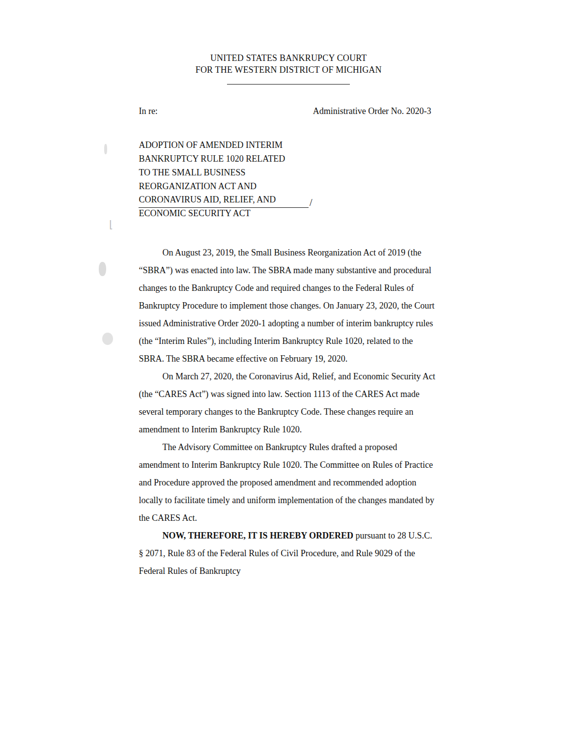⌊
UNITED STATES BANKRUPCY COURT
FOR THE WESTERN DISTRICT OF MICHIGAN
In re:
Administrative Order No. 2020-3
ADOPTION OF AMENDED INTERIM
BANKRUPTCY RULE 1020 RELATED
TO THE SMALL BUSINESS
REORGANIZATION ACT AND
CORONAVIRUS AID, RELIEF, AND
ECONOMIC SECURITY ACT
/
On August 23, 2019, the Small Business Reorganization Act of 2019 (the “SBRA”) was enacted into law. The SBRA made many substantive and procedural changes to the Bankruptcy Code and required changes to the Federal Rules of Bankruptcy Procedure to implement those changes. On January 23, 2020, the Court issued Administrative Order 2020-1 adopting a number of interim bankruptcy rules (the “Interim Rules”), including Interim Bankruptcy Rule 1020, related to the SBRA. The SBRA became effective on February 19, 2020.
On March 27, 2020, the Coronavirus Aid, Relief, and Economic Security Act (the “CARES Act”) was signed into law. Section 1113 of the CARES Act made several temporary changes to the Bankruptcy Code. These changes require an amendment to Interim Bankruptcy Rule 1020.
The Advisory Committee on Bankruptcy Rules drafted a proposed amendment to Interim Bankruptcy Rule 1020. The Committee on Rules of Practice and Procedure approved the proposed amendment and recommended adoption locally to facilitate timely and uniform implementation of the changes mandated by the CARES Act.
NOW, THEREFORE, IT IS HEREBY ORDERED pursuant to 28 U.S.C. § 2071, Rule 83 of the Federal Rules of Civil Procedure, and Rule 9029 of the Federal Rules of Bankruptcy